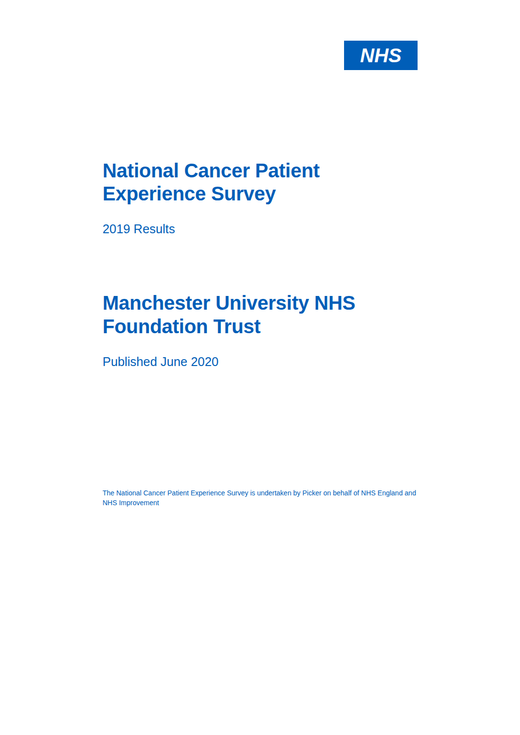NHS
National Cancer Patient
Experience Survey
2019 Results
Manchester University NHS
Foundation Trust
Published June 2020
The National Cancer Patient Experience Survey is undertaken by Picker on behalf of NHS England and NHS Improvement